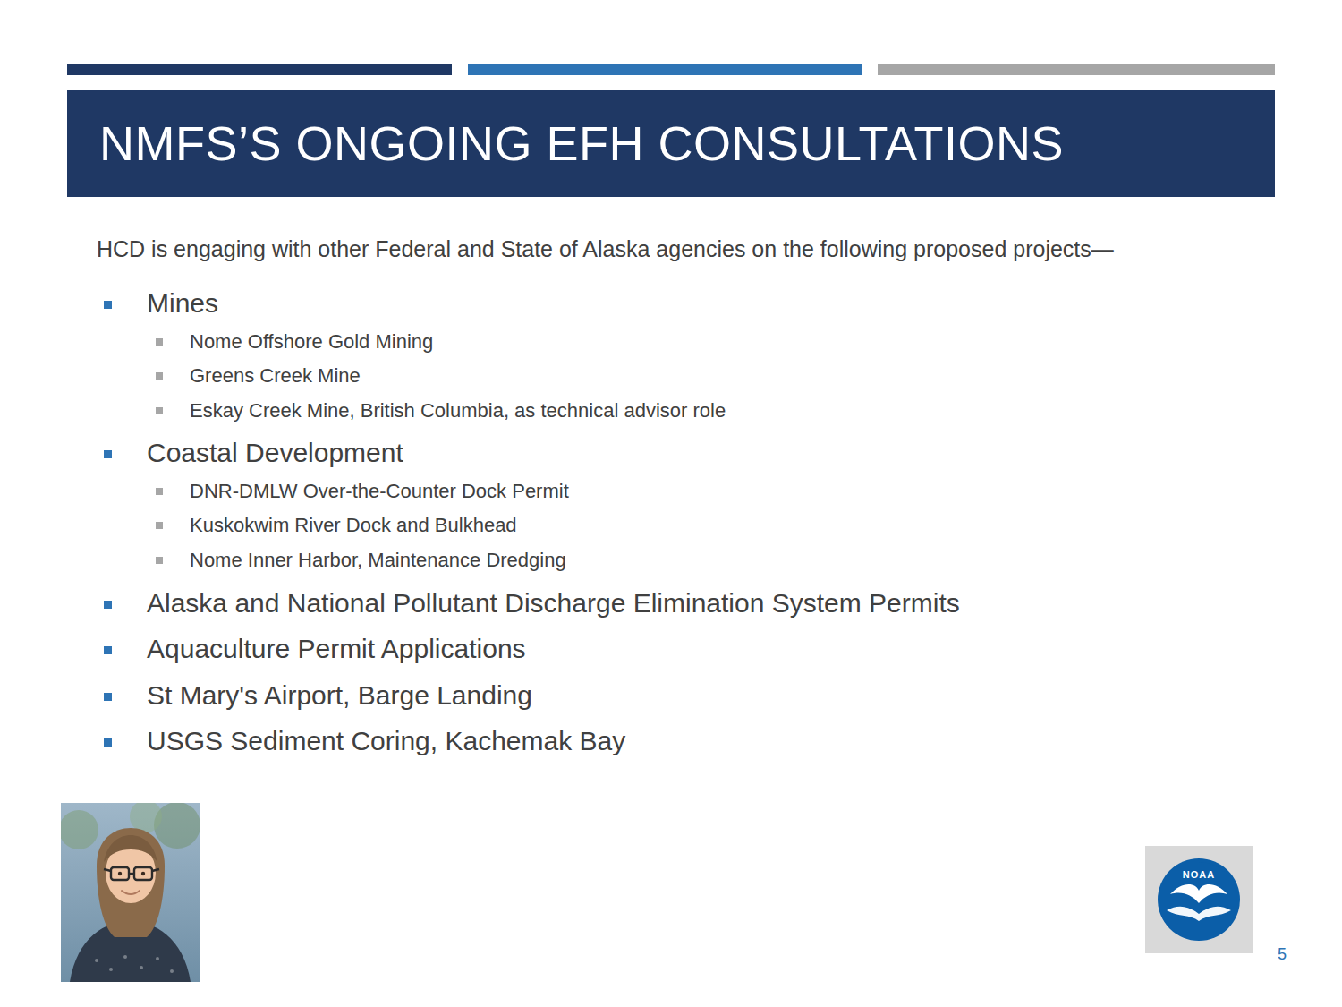NMFS’S ONGOING EFH CONSULTATIONS
HCD is engaging with other Federal and State of Alaska agencies on the following proposed projects—
Mines
Nome Offshore Gold Mining
Greens Creek Mine
Eskay Creek Mine, British Columbia, as technical advisor role
Coastal Development
DNR-DMLW Over-the-Counter Dock Permit
Kuskokwim River Dock and Bulkhead
Nome Inner Harbor, Maintenance Dredging
Alaska and National Pollutant Discharge Elimination System Permits
Aquaculture Permit Applications
St Mary's Airport, Barge Landing
USGS Sediment Coring, Kachemak Bay
NOAA
5